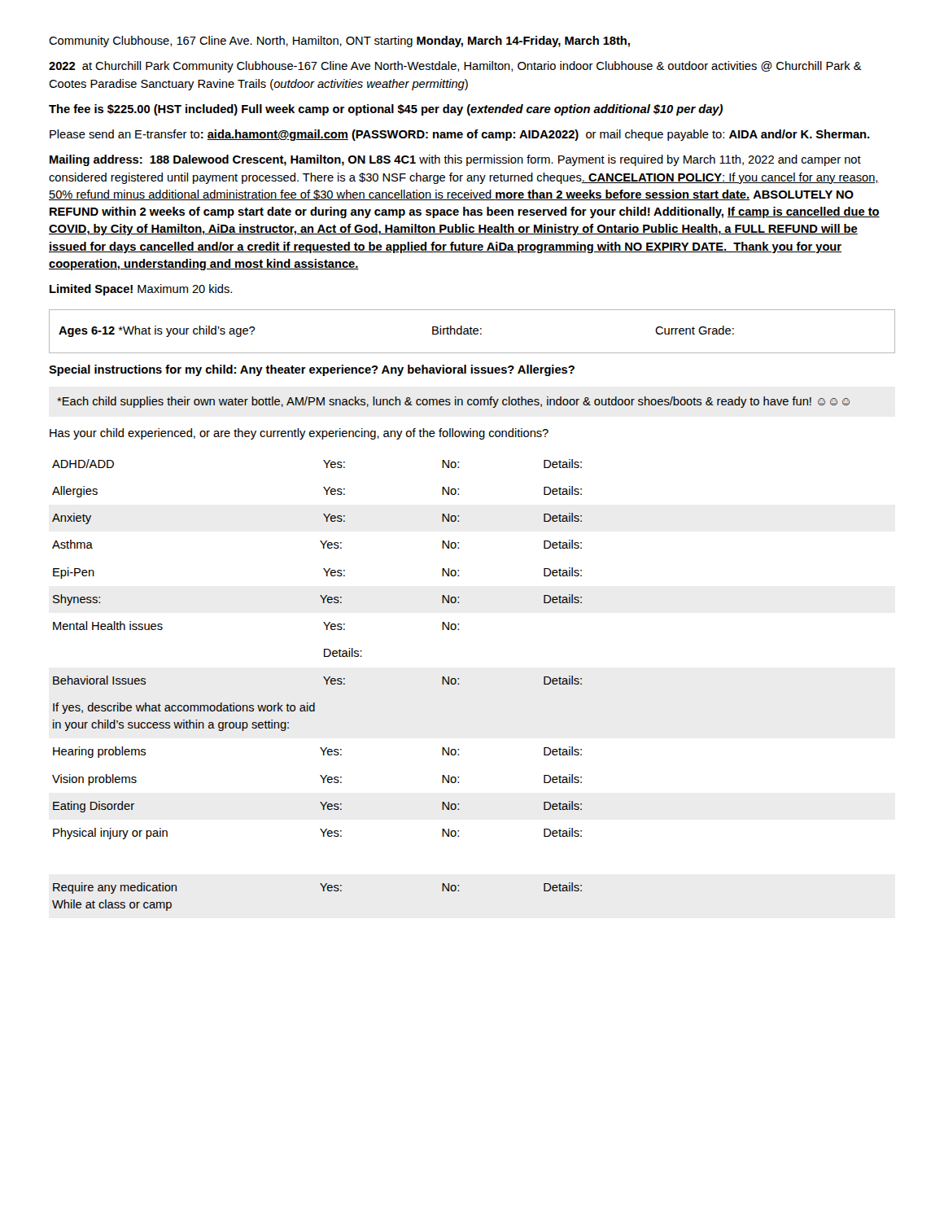Community Clubhouse, 167 Cline Ave. North, Hamilton, ONT starting Monday, March 14-Friday, March 18th,
2022 at Churchill Park Community Clubhouse-167 Cline Ave North-Westdale, Hamilton, Ontario indoor Clubhouse & outdoor activities @ Churchill Park & Cootes Paradise Sanctuary Ravine Trails (outdoor activities weather permitting)
The fee is $225.00 (HST included) Full week camp or optional $45 per day (extended care option additional $10 per day)
Please send an E-transfer to: aida.hamont@gmail.com (PASSWORD: name of camp: AIDA2022) or mail cheque payable to: AIDA and/or K. Sherman.
Mailing address: 188 Dalewood Crescent, Hamilton, ON L8S 4C1 with this permission form. Payment is required by March 11th, 2022 and camper not considered registered until payment processed. There is a $30 NSF charge for any returned cheques. CANCELATION POLICY: If you cancel for any reason, 50% refund minus additional administration fee of $30 when cancellation is received more than 2 weeks before session start date. ABSOLUTELY NO REFUND within 2 weeks of camp start date or during any camp as space has been reserved for your child! Additionally, If camp is cancelled due to COVID, by City of Hamilton, AiDa instructor, an Act of God, Hamilton Public Health or Ministry of Ontario Public Health, a FULL REFUND will be issued for days cancelled and/or a credit if requested to be applied for future AiDa programming with NO EXPIRY DATE. Thank you for your cooperation, understanding and most kind assistance.
Limited Space! Maximum 20 kids.
| Ages 6-12 *What is your child’s age? | Birthdate: | Current Grade: |
Special instructions for my child: Any theater experience? Any behavioral issues? Allergies?
*Each child supplies their own water bottle, AM/PM snacks, lunch & comes in comfy clothes, indoor & outdoor shoes/boots & ready to have fun! ☺☺☺
Has your child experienced, or are they currently experiencing, any of the following conditions?
| ADHD/ADD | Yes: | No: | Details: |
| Allergies | Yes: | No: | Details: |
| Anxiety | Yes: | No: | Details: |
| Asthma | Yes: | No: | Details: |
| Epi-Pen | Yes: | No: | Details: |
| Shyness: | Yes: | No: | Details: |
| Mental Health issues | Yes: | No: | |
| | Details: | | |
| Behavioral Issues | Yes: | No: | Details: |
| If yes, describe what accommodations work to aid in your child’s success within a group setting: | | | |
| Hearing problems | Yes: | No: | Details: |
| Vision problems | Yes: | No: | Details: |
| Eating Disorder | Yes: | No: | Details: |
| Physical injury or pain | Yes: | No: | Details: |
| Require any medication While at class or camp | Yes: | No: | Details: |